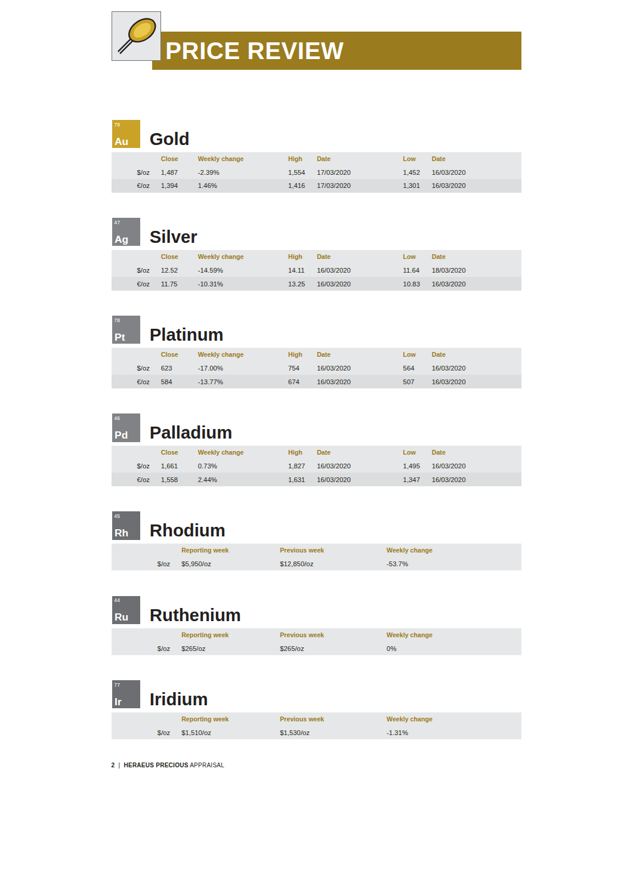Price Review
79 Au
Gold
| | Close | Weekly change | High | Date | Low | Date |
| --- | --- | --- | --- | --- | --- | --- |
| $/oz | 1,487 | -2.39% | 1,554 | 17/03/2020 | 1,452 | 16/03/2020 |
| €/oz | 1,394 | 1.46% | 1,416 | 17/03/2020 | 1,301 | 16/03/2020 |
47 Ag
Silver
| | Close | Weekly change | High | Date | Low | Date |
| --- | --- | --- | --- | --- | --- | --- |
| $/oz | 12.52 | -14.59% | 14.11 | 16/03/2020 | 11.64 | 18/03/2020 |
| €/oz | 11.75 | -10.31% | 13.25 | 16/03/2020 | 10.83 | 16/03/2020 |
78 Pt
Platinum
| | Close | Weekly change | High | Date | Low | Date |
| --- | --- | --- | --- | --- | --- | --- |
| $/oz | 623 | -17.00% | 754 | 16/03/2020 | 564 | 16/03/2020 |
| €/oz | 584 | -13.77% | 674 | 16/03/2020 | 507 | 16/03/2020 |
46 Pd
Palladium
| | Close | Weekly change | High | Date | Low | Date |
| --- | --- | --- | --- | --- | --- | --- |
| $/oz | 1,661 | 0.73% | 1,827 | 16/03/2020 | 1,495 | 16/03/2020 |
| €/oz | 1,558 | 2.44% | 1,631 | 16/03/2020 | 1,347 | 16/03/2020 |
45 Rh
Rhodium
| | Reporting week | Previous week | Weekly change |
| --- | --- | --- | --- |
| $/oz | $5,950/oz | $12,850/oz | -53.7% |
44 Ru
Ruthenium
| | Reporting week | Previous week | Weekly change |
| --- | --- | --- | --- |
| $/oz | $265/oz | $265/oz | 0% |
77 Ir
Iridium
| | Reporting week | Previous week | Weekly change |
| --- | --- | --- | --- |
| $/oz | $1,510/oz | $1,530/oz | -1.31% |
2 | HERAEUS PRECIOUS APPRAISAL